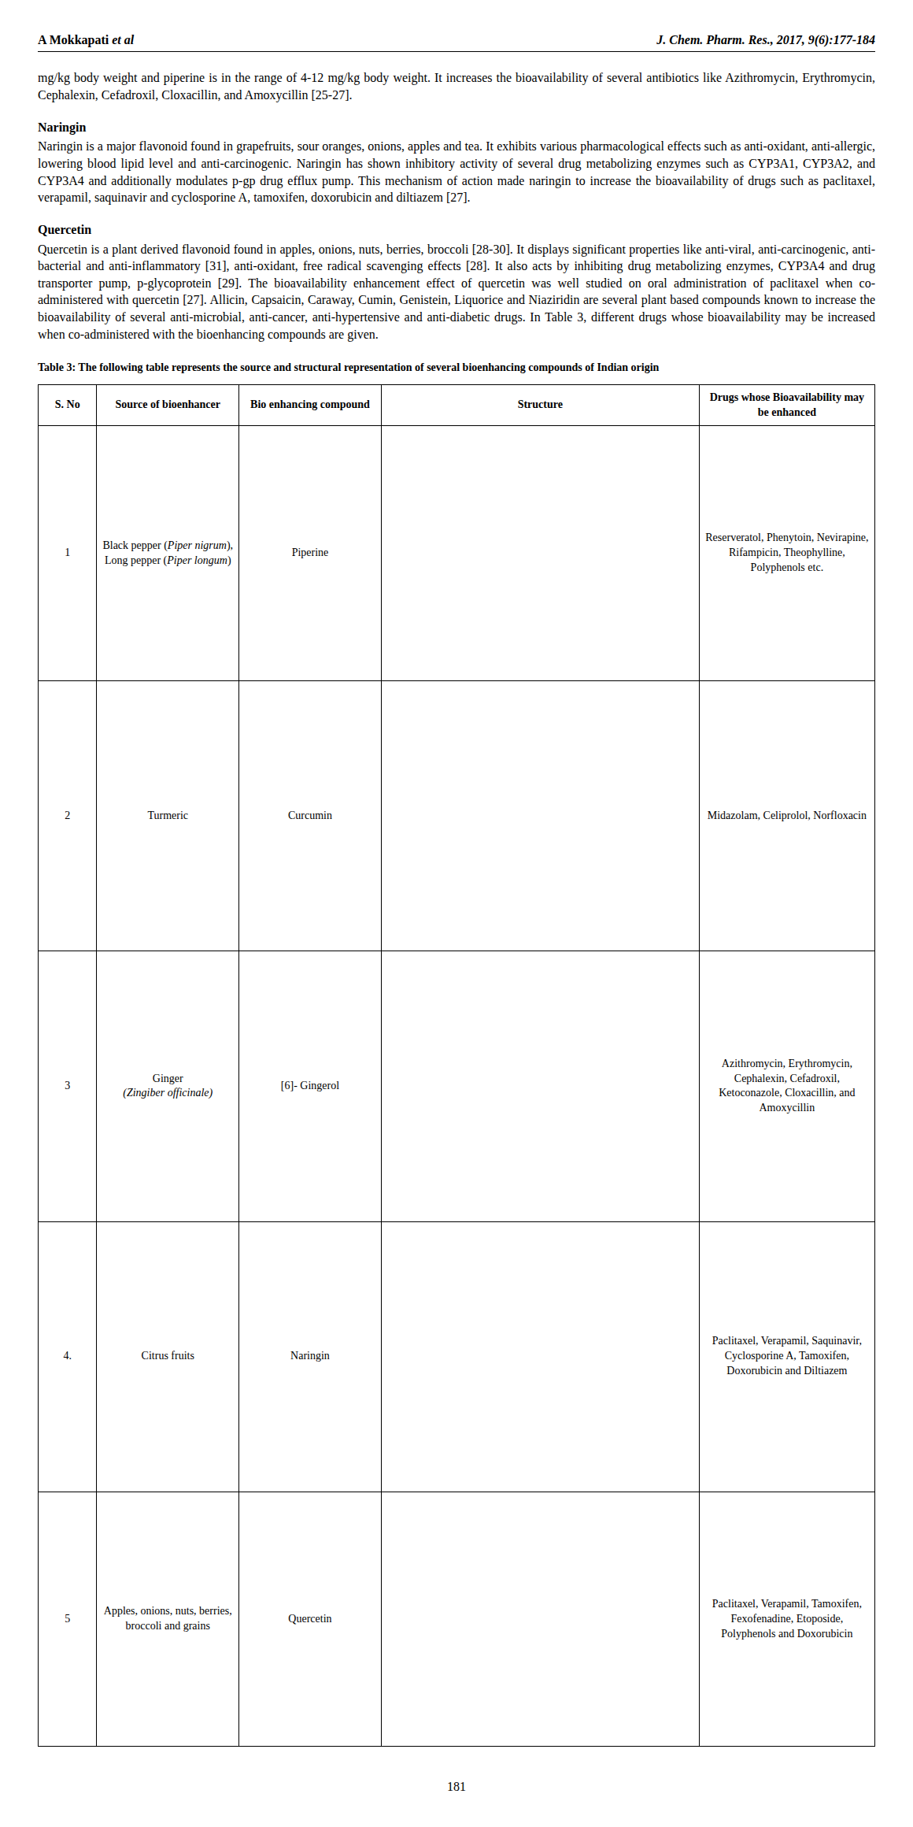A Mokkapati et al
J. Chem. Pharm. Res., 2017, 9(6):177-184
mg/kg body weight and piperine is in the range of 4-12 mg/kg body weight. It increases the bioavailability of several antibiotics like Azithromycin, Erythromycin, Cephalexin, Cefadroxil, Cloxacillin, and Amoxycillin [25-27].
Naringin
Naringin is a major flavonoid found in grapefruits, sour oranges, onions, apples and tea. It exhibits various pharmacological effects such as anti-oxidant, anti-allergic, lowering blood lipid level and anti-carcinogenic. Naringin has shown inhibitory activity of several drug metabolizing enzymes such as CYP3A1, CYP3A2, and CYP3A4 and additionally modulates p-gp drug efflux pump. This mechanism of action made naringin to increase the bioavailability of drugs such as paclitaxel, verapamil, saquinavir and cyclosporine A, tamoxifen, doxorubicin and diltiazem [27].
Quercetin
Quercetin is a plant derived flavonoid found in apples, onions, nuts, berries, broccoli [28-30]. It displays significant properties like anti-viral, anti-carcinogenic, anti-bacterial and anti-inflammatory [31], anti-oxidant, free radical scavenging effects [28]. It also acts by inhibiting drug metabolizing enzymes, CYP3A4 and drug transporter pump, p-glycoprotein [29]. The bioavailability enhancement effect of quercetin was well studied on oral administration of paclitaxel when co-administered with quercetin [27]. Allicin, Capsaicin, Caraway, Cumin, Genistein, Liquorice and Niaziridin are several plant based compounds known to increase the bioavailability of several anti-microbial, anti-cancer, anti-hypertensive and anti-diabetic drugs. In Table 3, different drugs whose bioavailability may be increased when co-administered with the bioenhancing compounds are given.
Table 3: The following table represents the source and structural representation of several bioenhancing compounds of Indian origin
| S. No | Source of bioenhancer | Bio enhancing compound | Structure | Drugs whose Bioavailability may be enhanced |
| --- | --- | --- | --- | --- |
| 1 | Black pepper ( Piper nigrum ), Long pepper ( Piper longum ) | Piperine | | Reserveratol, Phenytoin, Nevirapine, Rifampicin, Theophylline, Polyphenols etc. |
| 2 | Turmeric | Curcumin | | Midazolam, Celiprolol, Norfloxacin |
| 3 | Ginger (Zingiber officinale) | [6]- Gingerol | | Azithromycin, Erythromycin, Cephalexin, Cefadroxil, Ketoconazole, Cloxacillin, and Amoxycillin |
| 4. | Citrus fruits | Naringin | | Paclitaxel, Verapamil, Saquinavir, Cyclosporine A, Tamoxifen, Doxorubicin and Diltiazem |
| 5 | Apples, onions, nuts, berries, broccoli and grains | Quercetin | | Paclitaxel, Verapamil, Tamoxifen, Fexofenadine, Etoposide, Polyphenols and Doxorubicin |
181